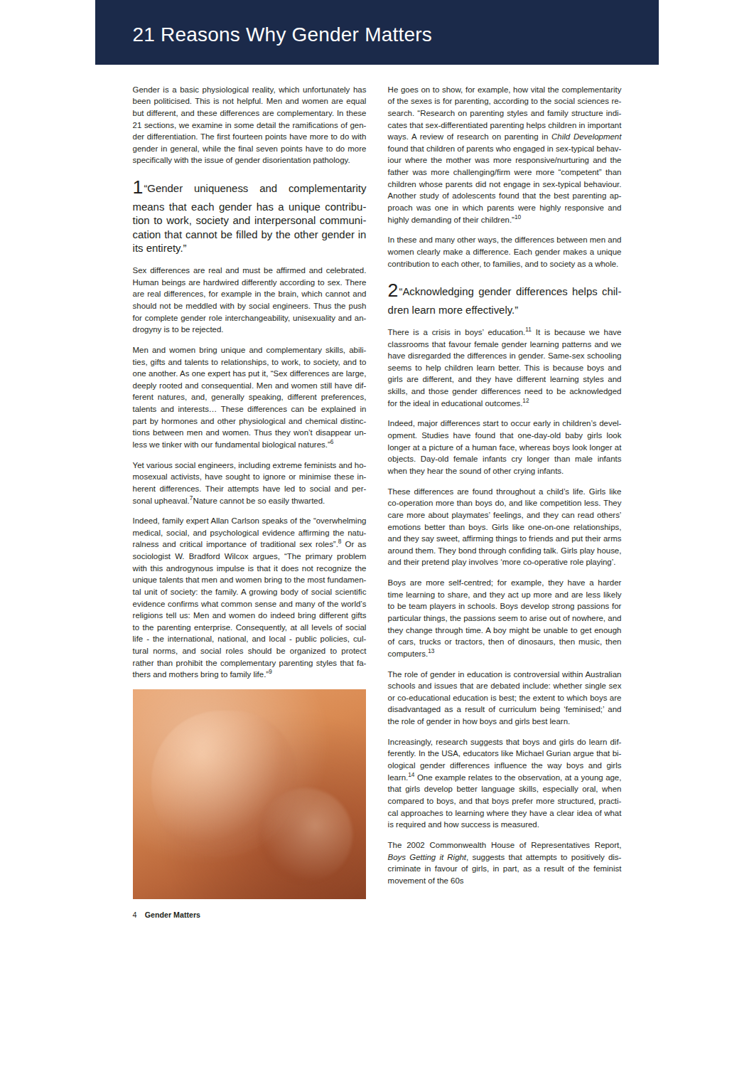21 Reasons Why Gender Matters
Gender is a basic physiological reality, which unfortunately has been politicised. This is not helpful. Men and women are equal but different, and these differences are complementary. In these 21 sections, we examine in some detail the ramifications of gender differentiation. The first fourteen points have more to do with gender in general, while the final seven points have to do more specifically with the issue of gender disorientation pathology.
1“Gender uniqueness and complementarity means that each gender has a unique contribution to work, society and interpersonal communication that cannot be filled by the other gender in its entirety.”
Sex differences are real and must be affirmed and celebrated. Human beings are hardwired differently according to sex. There are real differences, for example in the brain, which cannot and should not be meddled with by social engineers. Thus the push for complete gender role interchangeability, unisexuality and androgyny is to be rejected.
Men and women bring unique and complementary skills, abilities, gifts and talents to relationships, to work, to society, and to one another. As one expert has put it, “Sex differences are large, deeply rooted and consequential. Men and women still have different natures, and, generally speaking, different preferences, talents and interests… These differences can be explained in part by hormones and other physiological and chemical distinctions between men and women. Thus they won’t disappear unless we tinker with our fundamental biological natures.”6
Yet various social engineers, including extreme feminists and homosexual activists, have sought to ignore or minimise these inherent differences. Their attempts have led to social and personal upheaval.7Nature cannot be so easily thwarted.
Indeed, family expert Allan Carlson speaks of the “overwhelming medical, social, and psychological evidence affirming the naturalness and critical importance of traditional sex roles”.8 Or as sociologist W. Bradford Wilcox argues, “The primary problem with this androgynous impulse is that it does not recognize the unique talents that men and women bring to the most fundamental unit of society: the family. A growing body of social scientific evidence confirms what common sense and many of the world’s religions tell us: Men and women do indeed bring different gifts to the parenting enterprise. Consequently, at all levels of social life - the international, national, and local - public policies, cultural norms, and social roles should be organized to protect rather than prohibit the complementary parenting styles that fathers and mothers bring to family life.”9
He goes on to show, for example, how vital the complementarity of the sexes is for parenting, according to the social sciences research. “Research on parenting styles and family structure indicates that sex-differentiated parenting helps children in important ways. A review of research on parenting in Child Development found that children of parents who engaged in sex-typical behaviour where the mother was more responsive/nurturing and the father was more challenging/firm were more “competent” than children whose parents did not engage in sex-typical behaviour. Another study of adolescents found that the best parenting approach was one in which parents were highly responsive and highly demanding of their children.”10
In these and many other ways, the differences between men and women clearly make a difference. Each gender makes a unique contribution to each other, to families, and to society as a whole.
2“Acknowledging gender differences helps children learn more effectively.”
There is a crisis in boys’ education.11 It is because we have classrooms that favour female gender learning patterns and we have disregarded the differences in gender. Same-sex schooling seems to help children learn better. This is because boys and girls are different, and they have different learning styles and skills, and those gender differences need to be acknowledged for the ideal in educational outcomes.12
Indeed, major differences start to occur early in children’s development. Studies have found that one-day-old baby girls look longer at a picture of a human face, whereas boys look longer at objects. Day-old female infants cry longer than male infants when they hear the sound of other crying infants.
These differences are found throughout a child’s life. Girls like co-operation more than boys do, and like competition less. They care more about playmates’ feelings, and they can read others’ emotions better than boys. Girls like one-on-one relationships, and they say sweet, affirming things to friends and put their arms around them. They bond through confiding talk. Girls play house, and their pretend play involves ‘more co-operative role playing’.
Boys are more self-centred; for example, they have a harder time learning to share, and they act up more and are less likely to be team players in schools. Boys develop strong passions for particular things, the passions seem to arise out of nowhere, and they change through time. A boy might be unable to get enough of cars, trucks or tractors, then of dinosaurs, then music, then computers.13
The role of gender in education is controversial within Australian schools and issues that are debated include: whether single sex or co-educational education is best; the extent to which boys are disadvantaged as a result of curriculum being ‘feminised;’ and the role of gender in how boys and girls best learn.
Increasingly, research suggests that boys and girls do learn differently. In the USA, educators like Michael Gurian argue that biological gender differences influence the way boys and girls learn.14 One example relates to the observation, at a young age, that girls develop better language skills, especially oral, when compared to boys, and that boys prefer more structured, practical approaches to learning where they have a clear idea of what is required and how success is measured.
The 2002 Commonwealth House of Representatives Report, Boys Getting it Right, suggests that attempts to positively discriminate in favour of girls, in part, as a result of the feminist movement of the 60s
4 Gender Matters